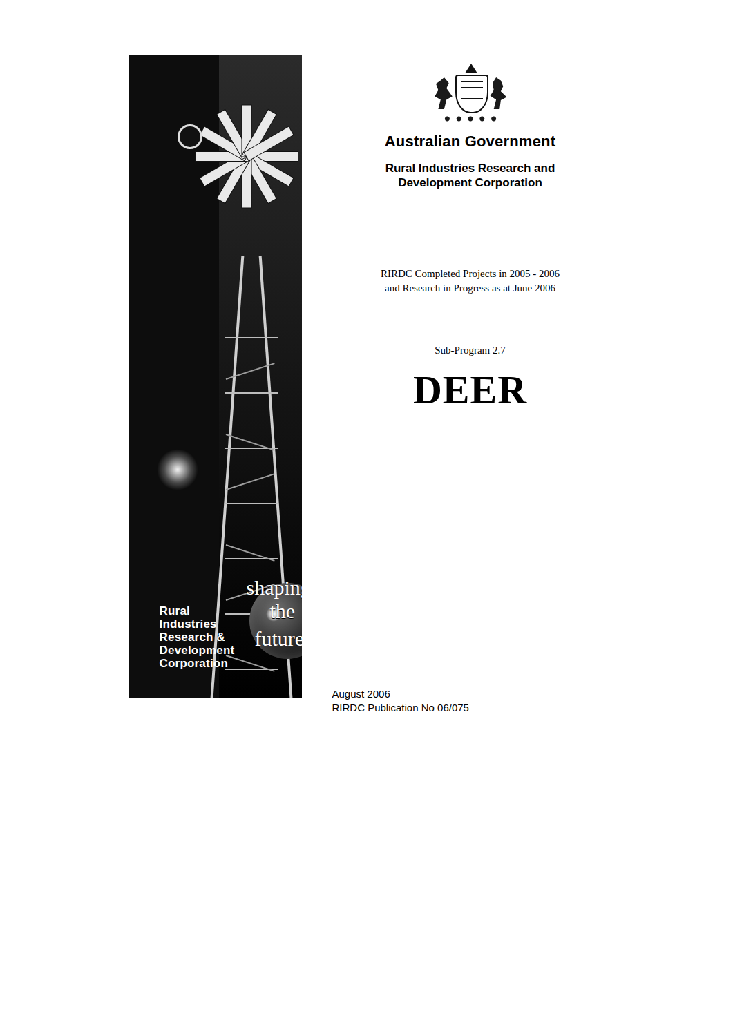Rural
Industries
Research &
Development
Corporation
shaping
the
future
Australian Government
Rural Industries Research and
Development Corporation
RIRDC Completed Projects in 2005 - 2006
and Research in Progress as at June 2006
Sub-Program 2.7
DEER
August 2006
RIRDC Publication No 06/075